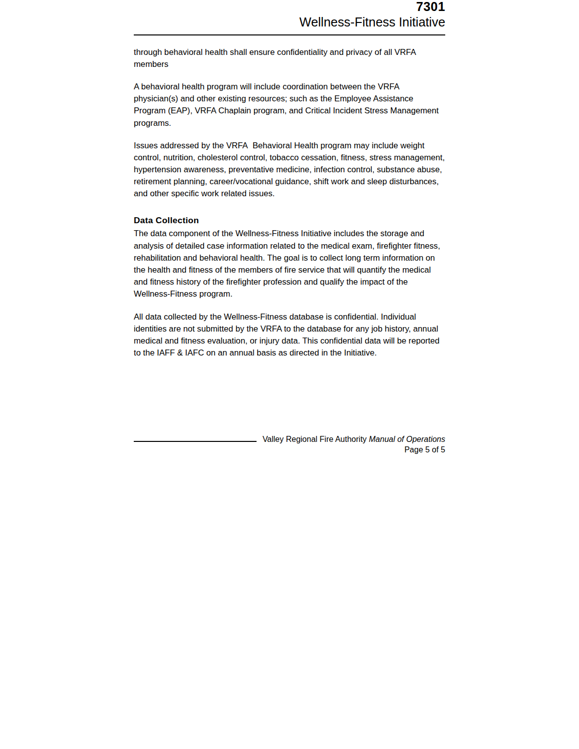7301
Wellness-Fitness Initiative
through behavioral health shall ensure confidentiality and privacy of all VRFA members
A behavioral health program will include coordination between the VRFA physician(s) and other existing resources; such as the Employee Assistance Program (EAP), VRFA Chaplain program, and Critical Incident Stress Management programs.
Issues addressed by the VRFA Behavioral Health program may include weight control, nutrition, cholesterol control, tobacco cessation, fitness, stress management, hypertension awareness, preventative medicine, infection control, substance abuse, retirement planning, career/vocational guidance, shift work and sleep disturbances, and other specific work related issues.
Data Collection
The data component of the Wellness-Fitness Initiative includes the storage and analysis of detailed case information related to the medical exam, firefighter fitness, rehabilitation and behavioral health. The goal is to collect long term information on the health and fitness of the members of fire service that will quantify the medical and fitness history of the firefighter profession and qualify the impact of the Wellness-Fitness program.
All data collected by the Wellness-Fitness database is confidential. Individual identities are not submitted by the VRFA to the database for any job history, annual medical and fitness evaluation, or injury data. This confidential data will be reported to the IAFF & IAFC on an annual basis as directed in the Initiative.
Valley Regional Fire Authority Manual of Operations
Page 5 of 5